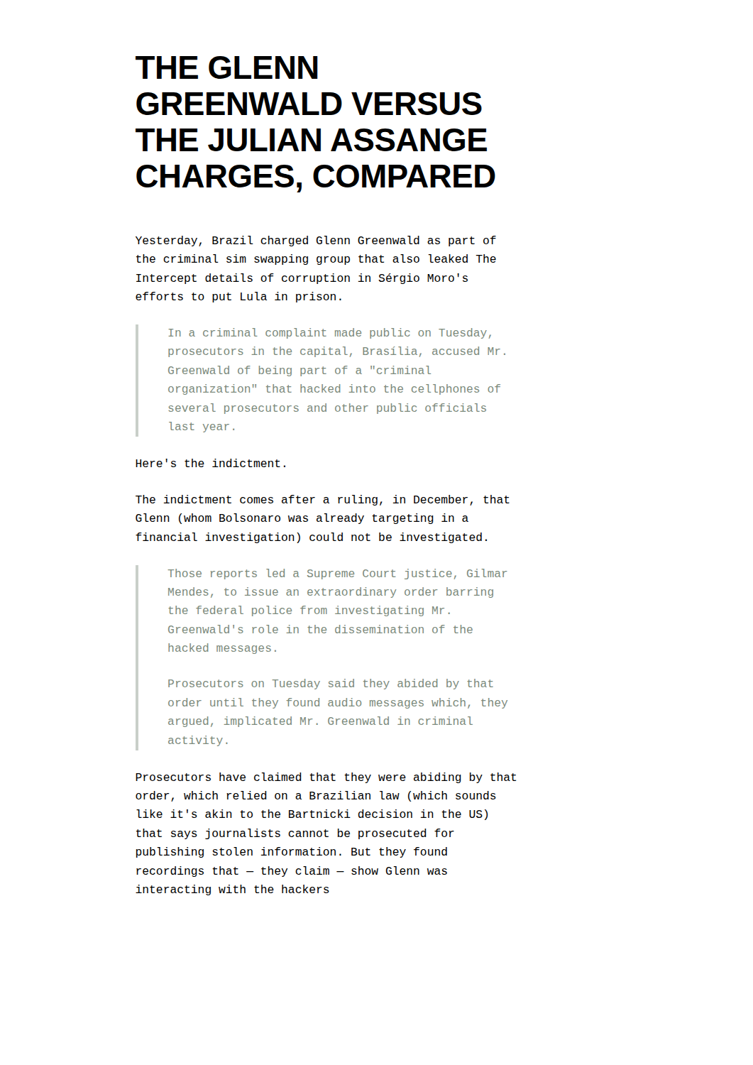THE GLENN GREENWALD VERSUS THE JULIAN ASSANGE CHARGES, COMPARED
Yesterday, Brazil charged Glenn Greenwald as part of the criminal sim swapping group that also leaked The Intercept details of corruption in Sérgio Moro's efforts to put Lula in prison.
In a criminal complaint made public on Tuesday, prosecutors in the capital, Brasília, accused Mr. Greenwald of being part of a "criminal organization" that hacked into the cellphones of several prosecutors and other public officials last year.
Here's the indictment.
The indictment comes after a ruling, in December, that Glenn (whom Bolsonaro was already targeting in a financial investigation) could not be investigated.
Those reports led a Supreme Court justice, Gilmar Mendes, to issue an extraordinary order barring the federal police from investigating Mr. Greenwald's role in the dissemination of the hacked messages.
Prosecutors on Tuesday said they abided by that order until they found audio messages which, they argued, implicated Mr. Greenwald in criminal activity.
Prosecutors have claimed that they were abiding by that order, which relied on a Brazilian law (which sounds like it's akin to the Bartnicki decision in the US) that says journalists cannot be prosecuted for publishing stolen information. But they found recordings that — they claim — show Glenn was interacting with the hackers